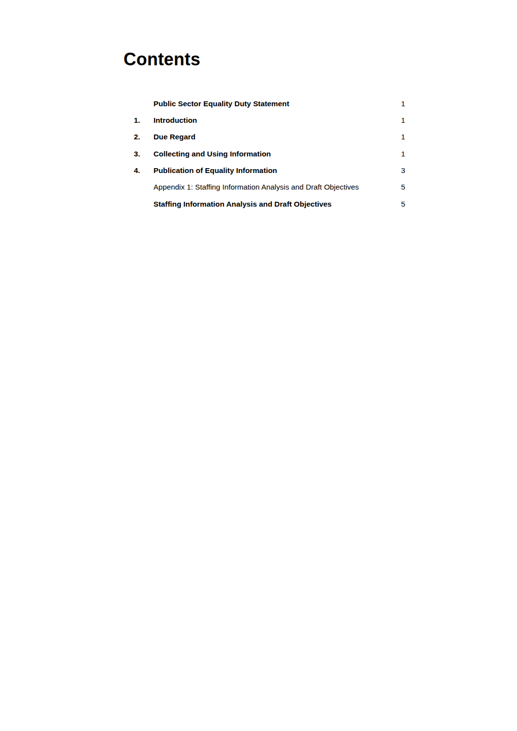Contents
| | Public Sector Equality Duty Statement | 1 |
| 1. | Introduction | 1 |
| 2. | Due Regard | 1 |
| 3. | Collecting and Using Information | 1 |
| 4. | Publication of Equality Information | 3 |
| | Appendix 1: Staffing Information Analysis and Draft Objectives | 5 |
| | Staffing Information Analysis and Draft Objectives | 5 |